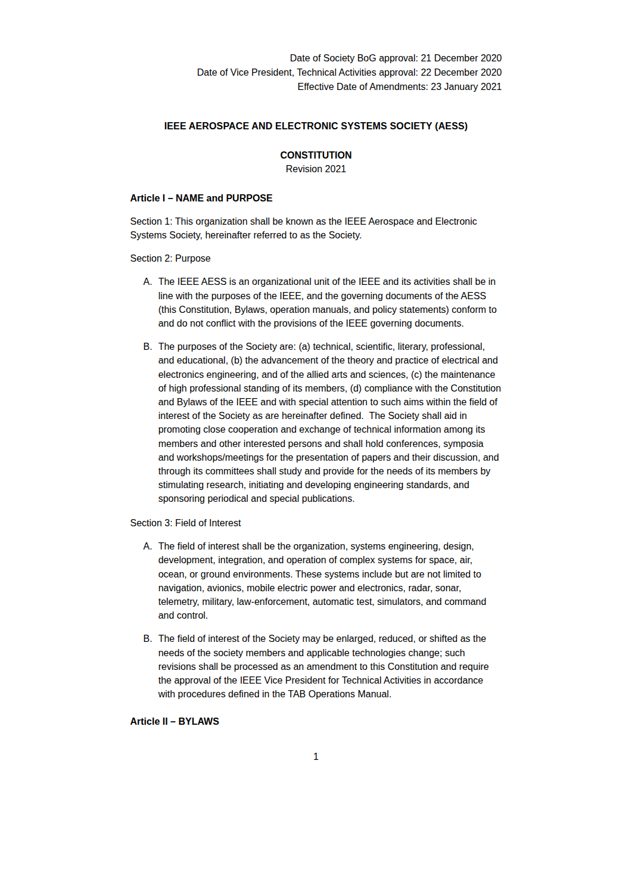Date of Society BoG approval: 21 December 2020
Date of Vice President, Technical Activities approval: 22 December 2020
Effective Date of Amendments: 23 January 2021
IEEE AEROSPACE AND ELECTRONIC SYSTEMS SOCIETY (AESS)
CONSTITUTION
Revision 2021
Article I – NAME and PURPOSE
Section 1: This organization shall be known as the IEEE Aerospace and Electronic Systems Society, hereinafter referred to as the Society.
Section 2: Purpose
The IEEE AESS is an organizational unit of the IEEE and its activities shall be in line with the purposes of the IEEE, and the governing documents of the AESS (this Constitution, Bylaws, operation manuals, and policy statements) conform to and do not conflict with the provisions of the IEEE governing documents.
The purposes of the Society are: (a) technical, scientific, literary, professional, and educational, (b) the advancement of the theory and practice of electrical and electronics engineering, and of the allied arts and sciences, (c) the maintenance of high professional standing of its members, (d) compliance with the Constitution and Bylaws of the IEEE and with special attention to such aims within the field of interest of the Society as are hereinafter defined. The Society shall aid in promoting close cooperation and exchange of technical information among its members and other interested persons and shall hold conferences, symposia and workshops/meetings for the presentation of papers and their discussion, and through its committees shall study and provide for the needs of its members by stimulating research, initiating and developing engineering standards, and sponsoring periodical and special publications.
Section 3: Field of Interest
The field of interest shall be the organization, systems engineering, design, development, integration, and operation of complex systems for space, air, ocean, or ground environments. These systems include but are not limited to navigation, avionics, mobile electric power and electronics, radar, sonar, telemetry, military, law-enforcement, automatic test, simulators, and command and control.
The field of interest of the Society may be enlarged, reduced, or shifted as the needs of the society members and applicable technologies change; such revisions shall be processed as an amendment to this Constitution and require the approval of the IEEE Vice President for Technical Activities in accordance with procedures defined in the TAB Operations Manual.
Article II – BYLAWS
1